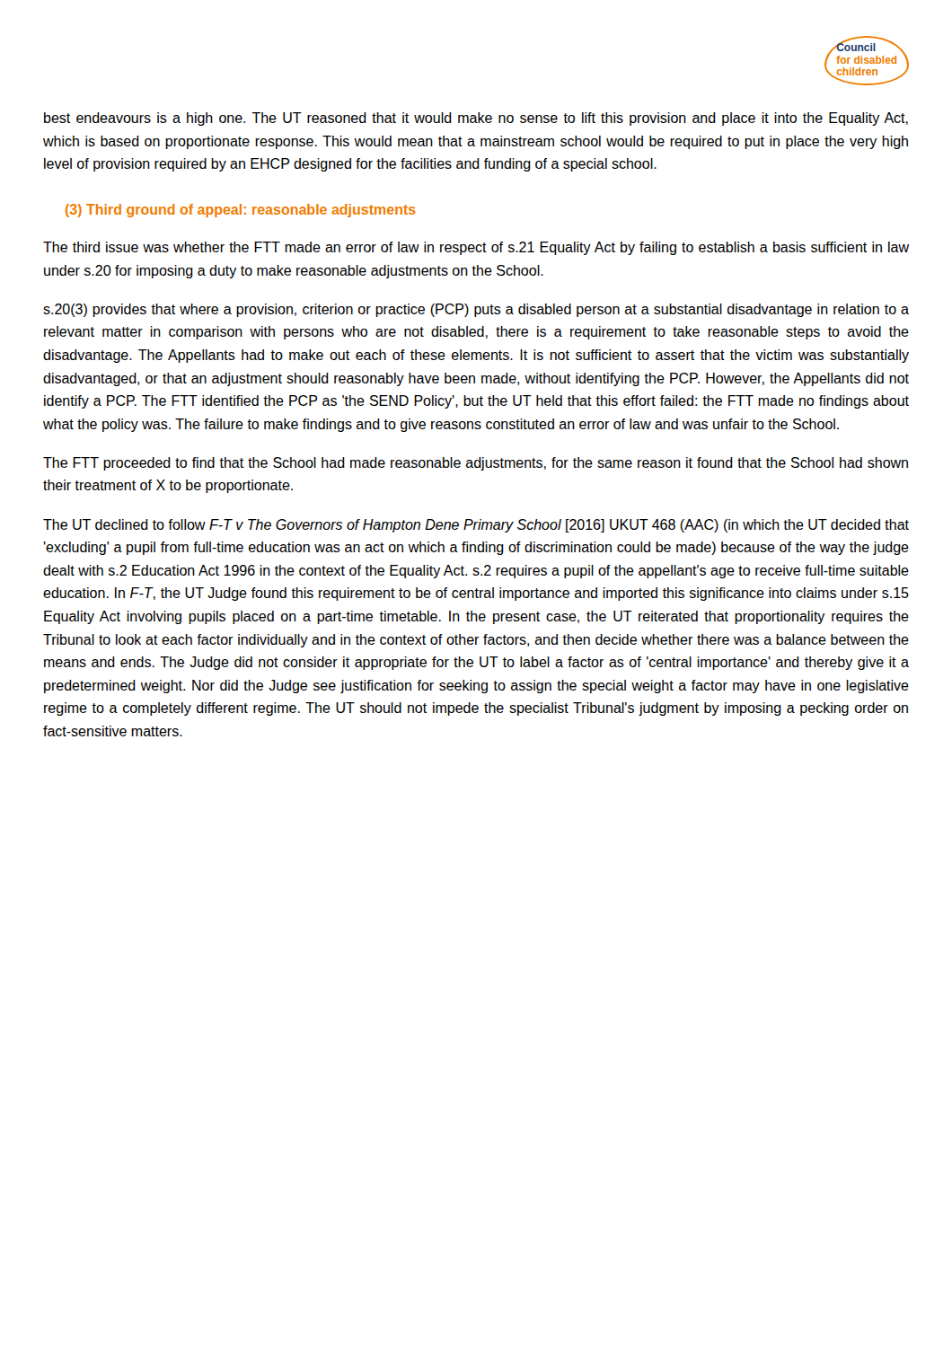Council
for disabled
children
best endeavours is a high one. The UT reasoned that it would make no sense to lift this provision and place it into the Equality Act, which is based on proportionate response. This would mean that a mainstream school would be required to put in place the very high level of provision required by an EHCP designed for the facilities and funding of a special school.
(3) Third ground of appeal: reasonable adjustments
The third issue was whether the FTT made an error of law in respect of s.21 Equality Act by failing to establish a basis sufficient in law under s.20 for imposing a duty to make reasonable adjustments on the School.
s.20(3) provides that where a provision, criterion or practice (PCP) puts a disabled person at a substantial disadvantage in relation to a relevant matter in comparison with persons who are not disabled, there is a requirement to take reasonable steps to avoid the disadvantage. The Appellants had to make out each of these elements. It is not sufficient to assert that the victim was substantially disadvantaged, or that an adjustment should reasonably have been made, without identifying the PCP. However, the Appellants did not identify a PCP. The FTT identified the PCP as 'the SEND Policy', but the UT held that this effort failed: the FTT made no findings about what the policy was. The failure to make findings and to give reasons constituted an error of law and was unfair to the School.
The FTT proceeded to find that the School had made reasonable adjustments, for the same reason it found that the School had shown their treatment of X to be proportionate.
The UT declined to follow F-T v The Governors of Hampton Dene Primary School [2016] UKUT 468 (AAC) (in which the UT decided that 'excluding' a pupil from full-time education was an act on which a finding of discrimination could be made) because of the way the judge dealt with s.2 Education Act 1996 in the context of the Equality Act. s.2 requires a pupil of the appellant's age to receive full-time suitable education. In F-T, the UT Judge found this requirement to be of central importance and imported this significance into claims under s.15 Equality Act involving pupils placed on a part-time timetable. In the present case, the UT reiterated that proportionality requires the Tribunal to look at each factor individually and in the context of other factors, and then decide whether there was a balance between the means and ends. The Judge did not consider it appropriate for the UT to label a factor as of 'central importance' and thereby give it a predetermined weight. Nor did the Judge see justification for seeking to assign the special weight a factor may have in one legislative regime to a completely different regime. The UT should not impede the specialist Tribunal's judgment by imposing a pecking order on fact-sensitive matters.